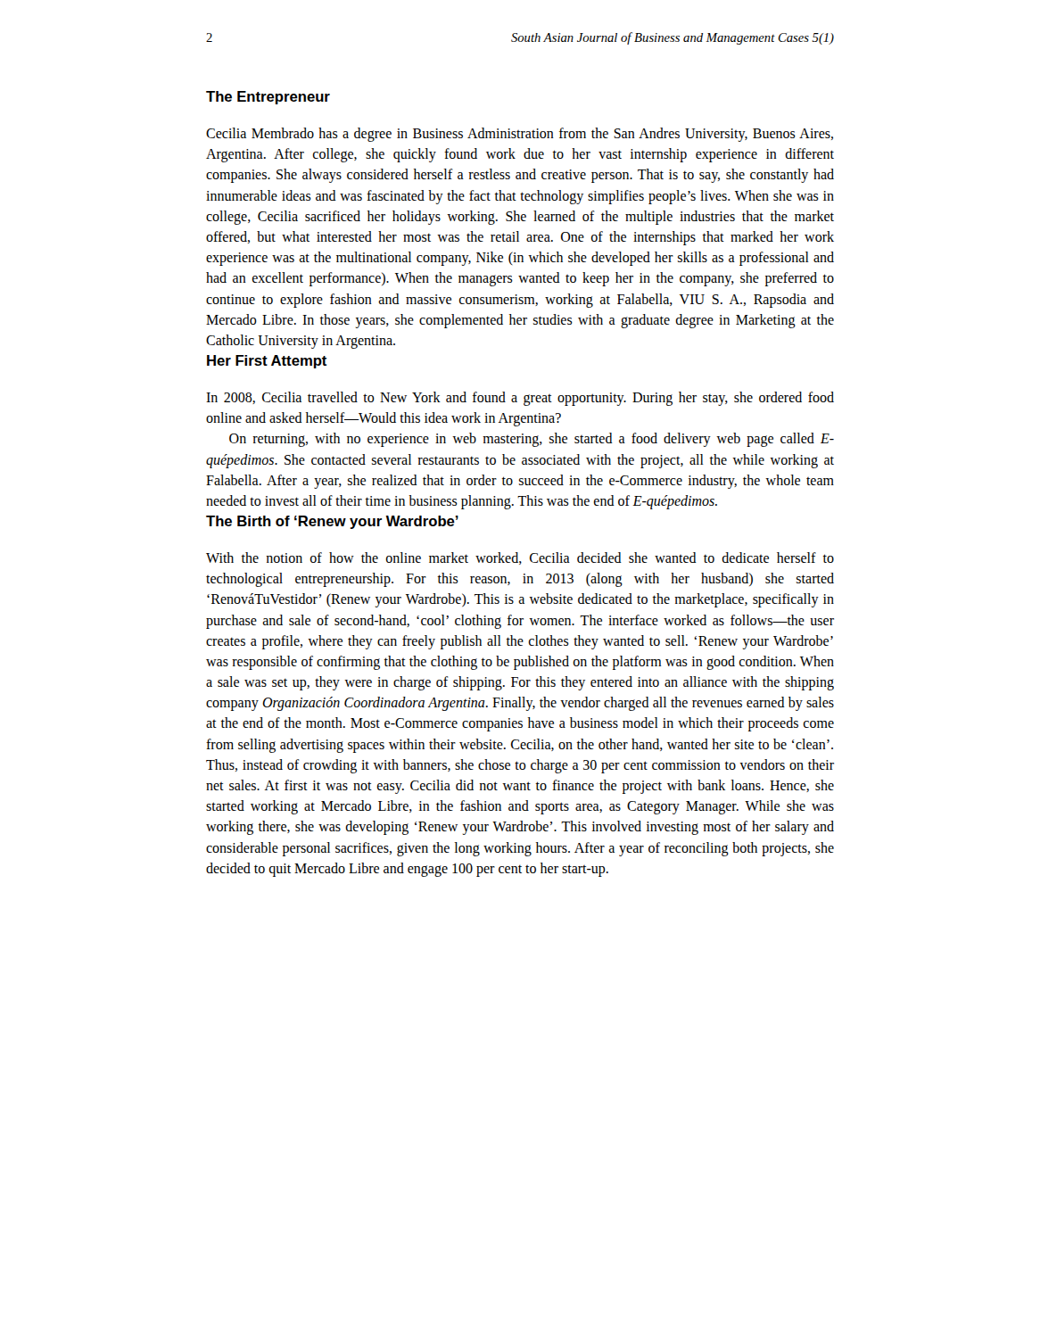2 South Asian Journal of Business and Management Cases 5(1)
The Entrepreneur
Cecilia Membrado has a degree in Business Administration from the San Andres University, Buenos Aires, Argentina. After college, she quickly found work due to her vast internship experience in different companies. She always considered herself a restless and creative person. That is to say, she constantly had innumerable ideas and was fascinated by the fact that technology simplifies people’s lives. When she was in college, Cecilia sacrificed her holidays working. She learned of the multiple industries that the market offered, but what interested her most was the retail area. One of the internships that marked her work experience was at the multinational company, Nike (in which she developed her skills as a professional and had an excellent performance). When the managers wanted to keep her in the company, she preferred to continue to explore fashion and massive consumerism, working at Falabella, VIU S. A., Rapsodia and Mercado Libre. In those years, she complemented her studies with a graduate degree in Marketing at the Catholic University in Argentina.
Her First Attempt
In 2008, Cecilia travelled to New York and found a great opportunity. During her stay, she ordered food online and asked herself—Would this idea work in Argentina?
On returning, with no experience in web mastering, she started a food delivery web page called E-quépedimos. She contacted several restaurants to be associated with the project, all the while working at Falabella. After a year, she realized that in order to succeed in the e-Commerce industry, the whole team needed to invest all of their time in business planning. This was the end of E-quépedimos.
The Birth of ‘Renew your Wardrobe’
With the notion of how the online market worked, Cecilia decided she wanted to dedicate herself to technological entrepreneurship. For this reason, in 2013 (along with her husband) she started ‘RenováTuVestidor’ (Renew your Wardrobe). This is a website dedicated to the marketplace, specifically in purchase and sale of second-hand, ‘cool’ clothing for women. The interface worked as follows—the user creates a profile, where they can freely publish all the clothes they wanted to sell. ‘Renew your Wardrobe’ was responsible of confirming that the clothing to be published on the platform was in good condition. When a sale was set up, they were in charge of shipping. For this they entered into an alliance with the shipping company Organización Coordinadora Argentina. Finally, the vendor charged all the revenues earned by sales at the end of the month. Most e-Commerce companies have a business model in which their proceeds come from selling advertising spaces within their website. Cecilia, on the other hand, wanted her site to be ‘clean’. Thus, instead of crowding it with banners, she chose to charge a 30 per cent commission to vendors on their net sales. At first it was not easy. Cecilia did not want to finance the project with bank loans. Hence, she started working at Mercado Libre, in the fashion and sports area, as Category Manager. While she was working there, she was developing ‘Renew your Wardrobe’. This involved investing most of her salary and considerable personal sacrifices, given the long working hours. After a year of reconciling both projects, she decided to quit Mercado Libre and engage 100 per cent to her start-up.